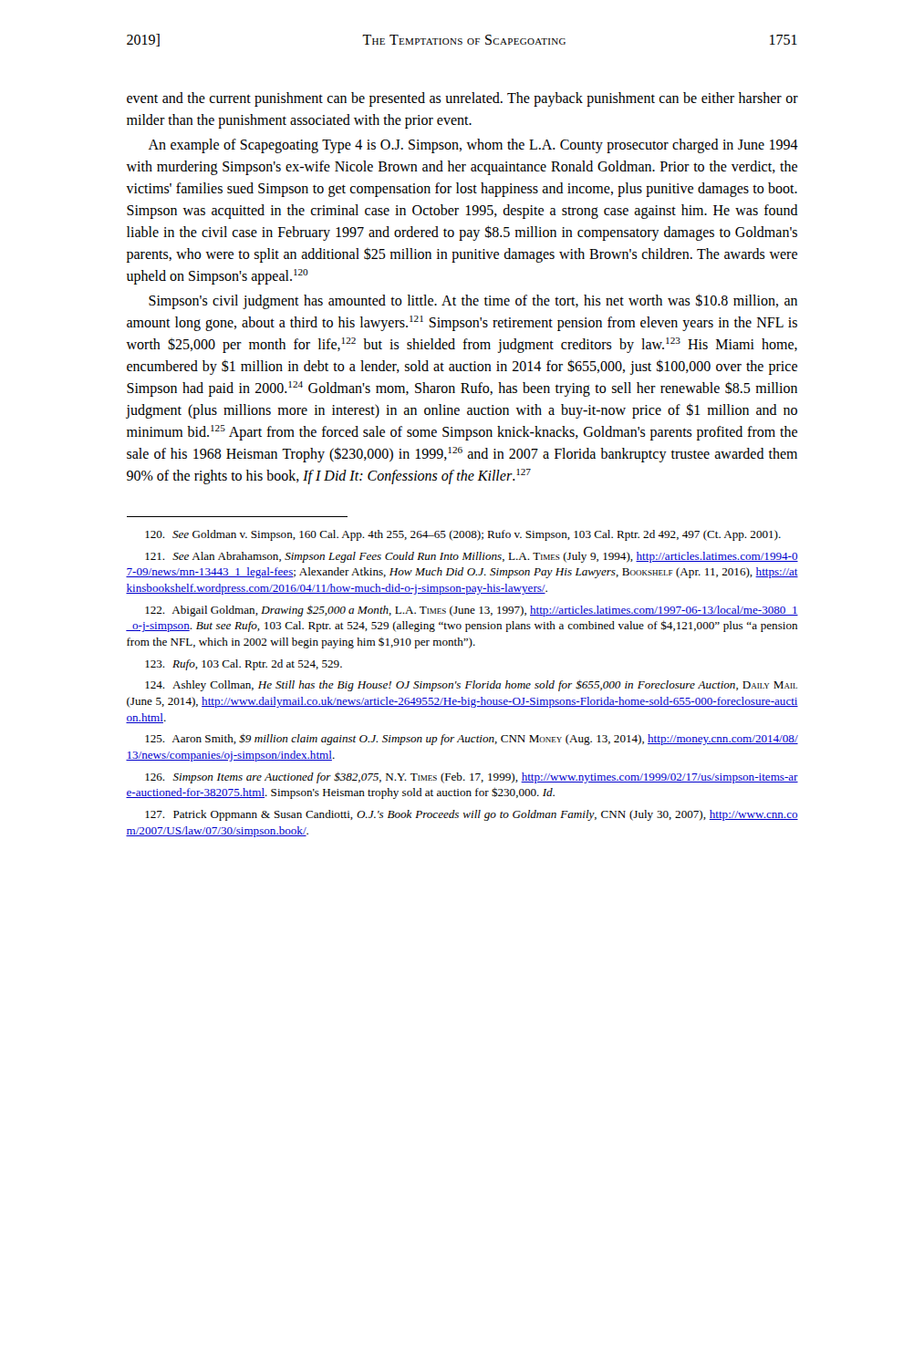2019] The Temptations of Scapegoating 1751
event and the current punishment can be presented as unrelated. The payback punishment can be either harsher or milder than the punishment associated with the prior event.
An example of Scapegoating Type 4 is O.J. Simpson, whom the L.A. County prosecutor charged in June 1994 with murdering Simpson's ex-wife Nicole Brown and her acquaintance Ronald Goldman. Prior to the verdict, the victims' families sued Simpson to get compensation for lost happiness and income, plus punitive damages to boot. Simpson was acquitted in the criminal case in October 1995, despite a strong case against him. He was found liable in the civil case in February 1997 and ordered to pay $8.5 million in compensatory damages to Goldman's parents, who were to split an additional $25 million in punitive damages with Brown's children. The awards were upheld on Simpson's appeal.120
Simpson's civil judgment has amounted to little. At the time of the tort, his net worth was $10.8 million, an amount long gone, about a third to his lawyers.121 Simpson's retirement pension from eleven years in the NFL is worth $25,000 per month for life,122 but is shielded from judgment creditors by law.123 His Miami home, encumbered by $1 million in debt to a lender, sold at auction in 2014 for $655,000, just $100,000 over the price Simpson had paid in 2000.124 Goldman's mom, Sharon Rufo, has been trying to sell her renewable $8.5 million judgment (plus millions more in interest) in an online auction with a buy-it-now price of $1 million and no minimum bid.125 Apart from the forced sale of some Simpson knick-knacks, Goldman's parents profited from the sale of his 1968 Heisman Trophy ($230,000) in 1999,126 and in 2007 a Florida bankruptcy trustee awarded them 90% of the rights to his book, If I Did It: Confessions of the Killer.127
120. See Goldman v. Simpson, 160 Cal. App. 4th 255, 264–65 (2008); Rufo v. Simpson, 103 Cal. Rptr. 2d 492, 497 (Ct. App. 2001).
121. See Alan Abrahamson, Simpson Legal Fees Could Run Into Millions, L.A. Times (July 9, 1994), http://articles.latimes.com/1994-07-09/news/mn-13443_1_legal-fees; Alexander Atkins, How Much Did O.J. Simpson Pay His Lawyers, Bookshelf (Apr. 11, 2016), https://atkinsbookshelf.wordpress.com/2016/04/11/how-much-did-o-j-simpson-pay-his-lawyers/.
122. Abigail Goldman, Drawing $25,000 a Month, L.A. Times (June 13, 1997), http://articles.latimes.com/1997-06-13/local/me-3080_1_o-j-simpson. But see Rufo, 103 Cal. Rptr. at 524, 529 (alleging “two pension plans with a combined value of $4,121,000” plus “a pension from the NFL, which in 2002 will begin paying him $1,910 per month”).
123. Rufo, 103 Cal. Rptr. 2d at 524, 529.
124. Ashley Collman, He Still has the Big House! OJ Simpson's Florida home sold for $655,000 in Foreclosure Auction, Daily Mail (June 5, 2014), http://www.dailymail.co.uk/news/article-2649552/He-big-house-OJ-Simpsons-Florida-home-sold-655-000-foreclosure-auction.html.
125. Aaron Smith, $9 million claim against O.J. Simpson up for Auction, CNN Money (Aug. 13, 2014), http://money.cnn.com/2014/08/13/news/companies/oj-simpson/index.html.
126. Simpson Items are Auctioned for $382,075, N.Y. Times (Feb. 17, 1999), http://www.nytimes.com/1999/02/17/us/simpson-items-are-auctioned-for-382075.html. Simpson's Heisman trophy sold at auction for $230,000. Id.
127. Patrick Oppmann & Susan Candiotti, O.J.'s Book Proceeds will go to Goldman Family, CNN (July 30, 2007), http://www.cnn.com/2007/US/law/07/30/simpson.book/.